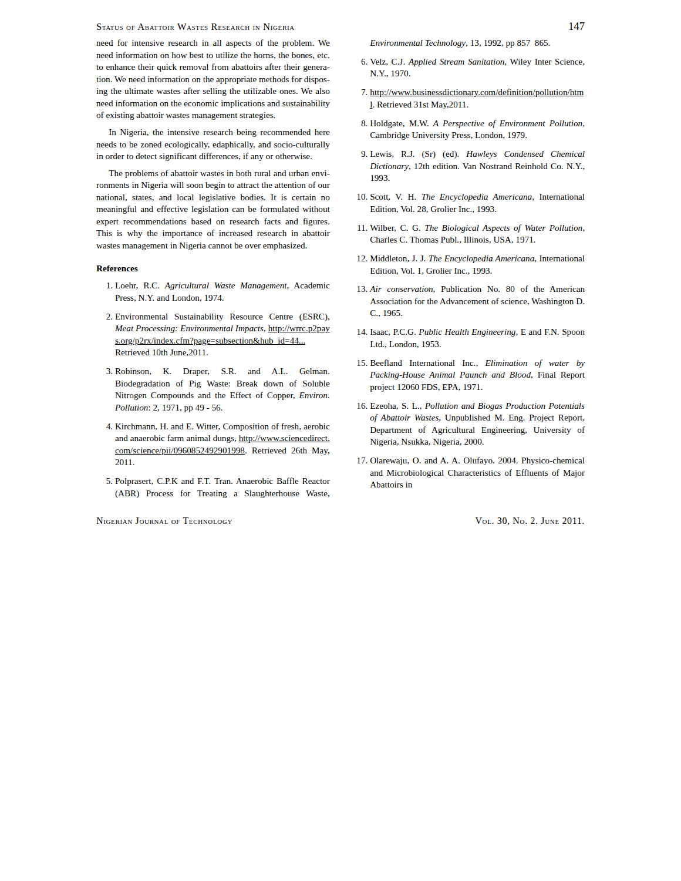Status of Abattoir Wastes Research in Nigeria 147
need for intensive research in all aspects of the problem. We need information on how best to utilize the horns, the bones, etc. to enhance their quick removal from abattoirs after their generation. We need information on the appropriate methods for disposing the ultimate wastes after selling the utilizable ones. We also need information on the economic implications and sustainability of existing abattoir wastes management strategies.
In Nigeria, the intensive research being recommended here needs to be zoned ecologically, edaphically, and socio-culturally in order to detect significant differences, if any or otherwise.
The problems of abattoir wastes in both rural and urban environments in Nigeria will soon begin to attract the attention of our national, states, and local legislative bodies. It is certain no meaningful and effective legislation can be formulated without expert recommendations based on research facts and figures. This is why the importance of increased research in abattoir wastes management in Nigeria cannot be over emphasized.
References
Loehr, R.C. Agricultural Waste Management, Academic Press, N.Y. and London, 1974.
Environmental Sustainability Resource Centre (ESRC), Meat Processing: Environmental Impacts, http://wrrc.p2pays.org/p2rx/index.cfm?page=subsection&hub_id=44... Retrieved 10th June,2011.
Robinson, K. Draper, S.R. and A.L. Gelman. Biodegradation of Pig Waste: Break down of Soluble Nitrogen Compounds and the Effect of Copper, Environ. Pollution: 2, 1971, pp 49 - 56.
Kirchmann, H. and E. Witter, Composition of fresh, aerobic and anaerobic farm animal dungs, http://www.sciencedirect.com/science/pii/0960852492901998. Retrieved 26th May, 2011.
Polprasert, C.P.K and F.T. Tran. Anaerobic Baffle Reactor (ABR) Process for Treating a Slaughterhouse Waste, Environmental Technology, 13, 1992, pp 857 865.
Velz, C.J. Applied Stream Sanitation, Wiley Inter Science, N.Y., 1970.
http://www.businessdictionary.com/definition/pollution/html. Retrieved 31st May,2011.
Holdgate, M.W. A Perspective of Environment Pollution, Cambridge University Press, London, 1979.
Lewis, R.J. (Sr) (ed). Hawleys Condensed Chemical Dictionary, 12th edition. Van Nostrand Reinhold Co. N.Y., 1993.
Scott, V. H. The Encyclopedia Americana, International Edition, Vol. 28, Grolier Inc., 1993.
Wilber, C. G. The Biological Aspects of Water Pollution, Charles C. Thomas Publ., Illinois, USA, 1971.
Middleton, J. J. The Encyclopedia Americana, International Edition, Vol. 1, Grolier Inc., 1993.
Air conservation, Publication No. 80 of the American Association for the Advancement of science, Washington D. C., 1965.
Isaac, P.C.G. Public Health Engineering, E and F.N. Spoon Ltd., London, 1953.
Beefland International Inc., Elimination of water by Packing-House Animal Paunch and Blood, Final Report project 12060 FDS, EPA, 1971.
Ezeoha, S. L., Pollution and Biogas Production Potentials of Abattoir Wastes, Unpublished M. Eng. Project Report, Department of Agricultural Engineering, University of Nigeria, Nsukka, Nigeria, 2000.
Olarewaju, O. and A. A. Olufayo. 2004. Physico-chemical and Microbiological Characteristics of Effluents of Major Abattoirs in
Nigerian Journal of Technology Vol. 30, No. 2. June 2011.